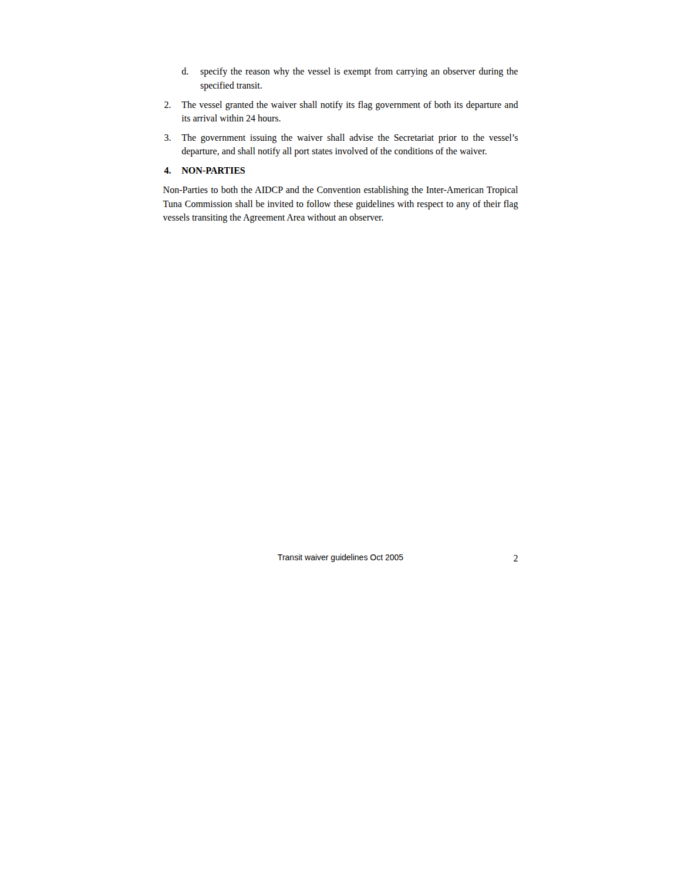d.
specify the reason why the vessel is exempt from carrying an observer during the specified transit.
2.
The vessel granted the waiver shall notify its flag government of both its departure and its arrival within 24 hours.
3.
The government issuing the waiver shall advise the Secretariat prior to the vessel’s departure, and shall notify all port states involved of the conditions of the waiver.
4.
NON-PARTIES
Non-Parties to both the AIDCP and the Convention establishing the Inter-American Tropical Tuna Commission shall be invited to follow these guidelines with respect to any of their flag vessels transiting the Agreement Area without an observer.
Transit waiver guidelines Oct 2005 2